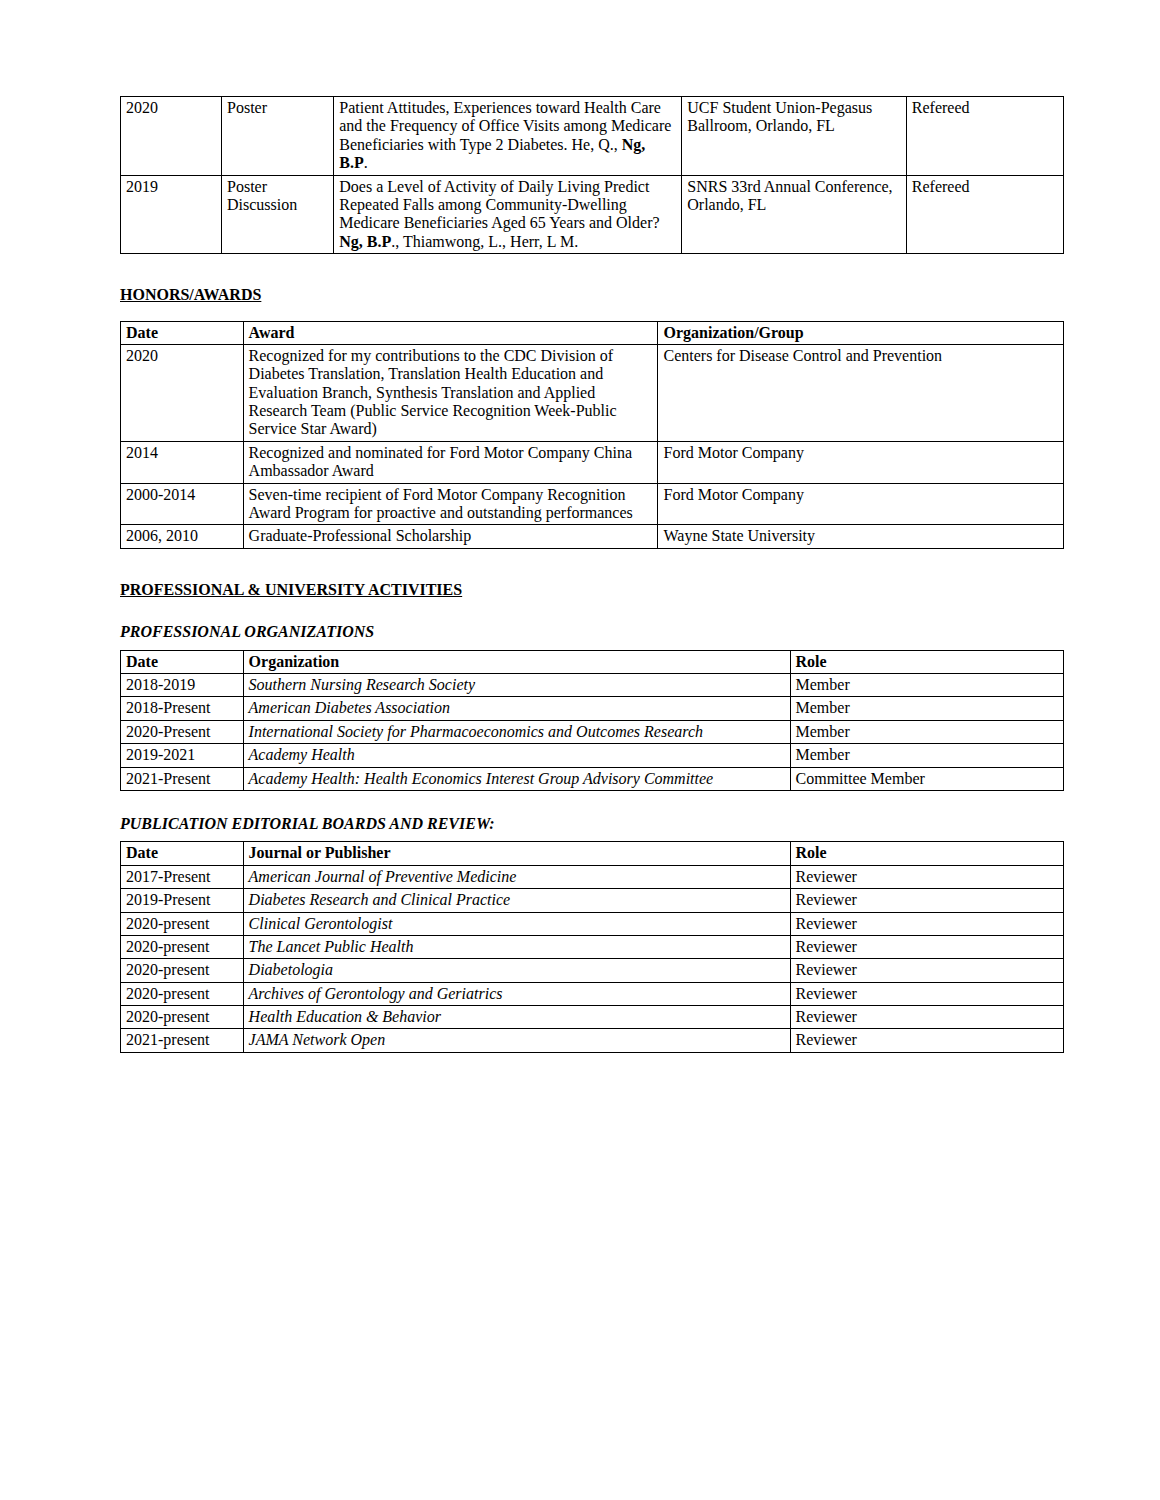| 2020 | Poster | Patient Attitudes, Experiences toward Health Care and the Frequency of Office Visits among Medicare Beneficiaries with Type 2 Diabetes. He, Q., Ng, B.P . | UCF Student Union-Pegasus Ballroom, Orlando, FL | Refereed |
| 2019 | Poster Discussion | Does a Level of Activity of Daily Living Predict Repeated Falls among Community-Dwelling Medicare Beneficiaries Aged 65 Years and Older? Ng, B.P ., Thiamwong, L., Herr, L M. | SNRS 33rd Annual Conference, Orlando, FL | Refereed |
HONORS/AWARDS
| Date | Award | Organization/Group |
| --- | --- | --- |
| 2020 | Recognized for my contributions to the CDC Division of Diabetes Translation, Translation Health Education and Evaluation Branch, Synthesis Translation and Applied Research Team (Public Service Recognition Week-Public Service Star Award) | Centers for Disease Control and Prevention |
| 2014 | Recognized and nominated for Ford Motor Company China Ambassador Award | Ford Motor Company |
| 2000-2014 | Seven-time recipient of Ford Motor Company Recognition Award Program for proactive and outstanding performances | Ford Motor Company |
| 2006, 2010 | Graduate-Professional Scholarship | Wayne State University |
PROFESSIONAL & UNIVERSITY ACTIVITIES
PROFESSIONAL ORGANIZATIONS
| Date | Organization | Role |
| --- | --- | --- |
| 2018-2019 | Southern Nursing Research Society | Member |
| 2018-Present | American Diabetes Association | Member |
| 2020-Present | International Society for Pharmacoeconomics and Outcomes Research | Member |
| 2019-2021 | Academy Health | Member |
| 2021-Present | Academy Health: Health Economics Interest Group Advisory Committee | Committee Member |
PUBLICATION EDITORIAL BOARDS AND REVIEW:
| Date | Journal or Publisher | Role |
| --- | --- | --- |
| 2017-Present | American Journal of Preventive Medicine | Reviewer |
| 2019-Present | Diabetes Research and Clinical Practice | Reviewer |
| 2020-present | Clinical Gerontologist | Reviewer |
| 2020-present | The Lancet Public Health | Reviewer |
| 2020-present | Diabetologia | Reviewer |
| 2020-present | Archives of Gerontology and Geriatrics | Reviewer |
| 2020-present | Health Education & Behavior | Reviewer |
| 2021-present | JAMA Network Open | Reviewer |